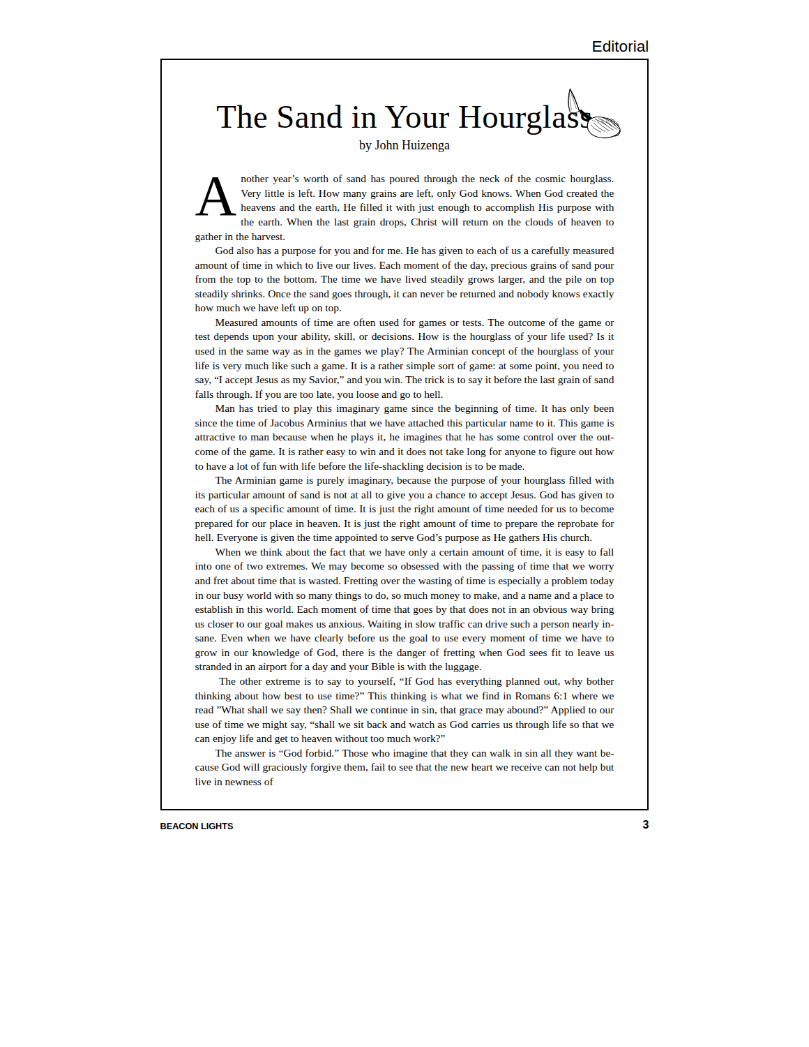Editorial
The Sand in Your Hourglass
by John Huizenga
Another year’s worth of sand has poured through the neck of the cosmic hourglass. Very little is left. How many grains are left, only God knows. When God created the heavens and the earth, He filled it with just enough to accomplish His purpose with the earth. When the last grain drops, Christ will return on the clouds of heaven to gather in the harvest.
God also has a purpose for you and for me. He has given to each of us a carefully measured amount of time in which to live our lives. Each moment of the day, precious grains of sand pour from the top to the bottom. The time we have lived steadily grows larger, and the pile on top steadily shrinks. Once the sand goes through, it can never be returned and nobody knows exactly how much we have left up on top.
Measured amounts of time are often used for games or tests. The outcome of the game or test depends upon your ability, skill, or decisions. How is the hourglass of your life used? Is it used in the same way as in the games we play? The Arminian concept of the hourglass of your life is very much like such a game. It is a rather simple sort of game: at some point, you need to say, “I accept Jesus as my Savior,” and you win. The trick is to say it before the last grain of sand falls through. If you are too late, you loose and go to hell.
Man has tried to play this imaginary game since the beginning of time. It has only been since the time of Jacobus Arminius that we have attached this particular name to it. This game is attractive to man because when he plays it, he imagines that he has some control over the outcome of the game. It is rather easy to win and it does not take long for anyone to figure out how to have a lot of fun with life before the life-shackling decision is to be made.
The Arminian game is purely imaginary, because the purpose of your hourglass filled with its particular amount of sand is not at all to give you a chance to accept Jesus. God has given to each of us a specific amount of time. It is just the right amount of time needed for us to become prepared for our place in heaven. It is just the right amount of time to prepare the reprobate for hell. Everyone is given the time appointed to serve God’s purpose as He gathers His church.
When we think about the fact that we have only a certain amount of time, it is easy to fall into one of two extremes. We may become so obsessed with the passing of time that we worry and fret about time that is wasted. Fretting over the wasting of time is especially a problem today in our busy world with so many things to do, so much money to make, and a name and a place to establish in this world. Each moment of time that goes by that does not in an obvious way bring us closer to our goal makes us anxious. Waiting in slow traffic can drive such a person nearly insane. Even when we have clearly before us the goal to use every moment of time we have to grow in our knowledge of God, there is the danger of fretting when God sees fit to leave us stranded in an airport for a day and your Bible is with the luggage.
The other extreme is to say to yourself, “If God has everything planned out, why bother thinking about how best to use time?” This thinking is what we find in Romans 6:1 where we read ”What shall we say then? Shall we continue in sin, that grace may abound?” Applied to our use of time we might say, “shall we sit back and watch as God carries us through life so that we can enjoy life and get to heaven without too much work?”
The answer is “God forbid.” Those who imagine that they can walk in sin all they want because God will graciously forgive them, fail to see that the new heart we receive can not help but live in newness of
BEACON LIGHTS
3